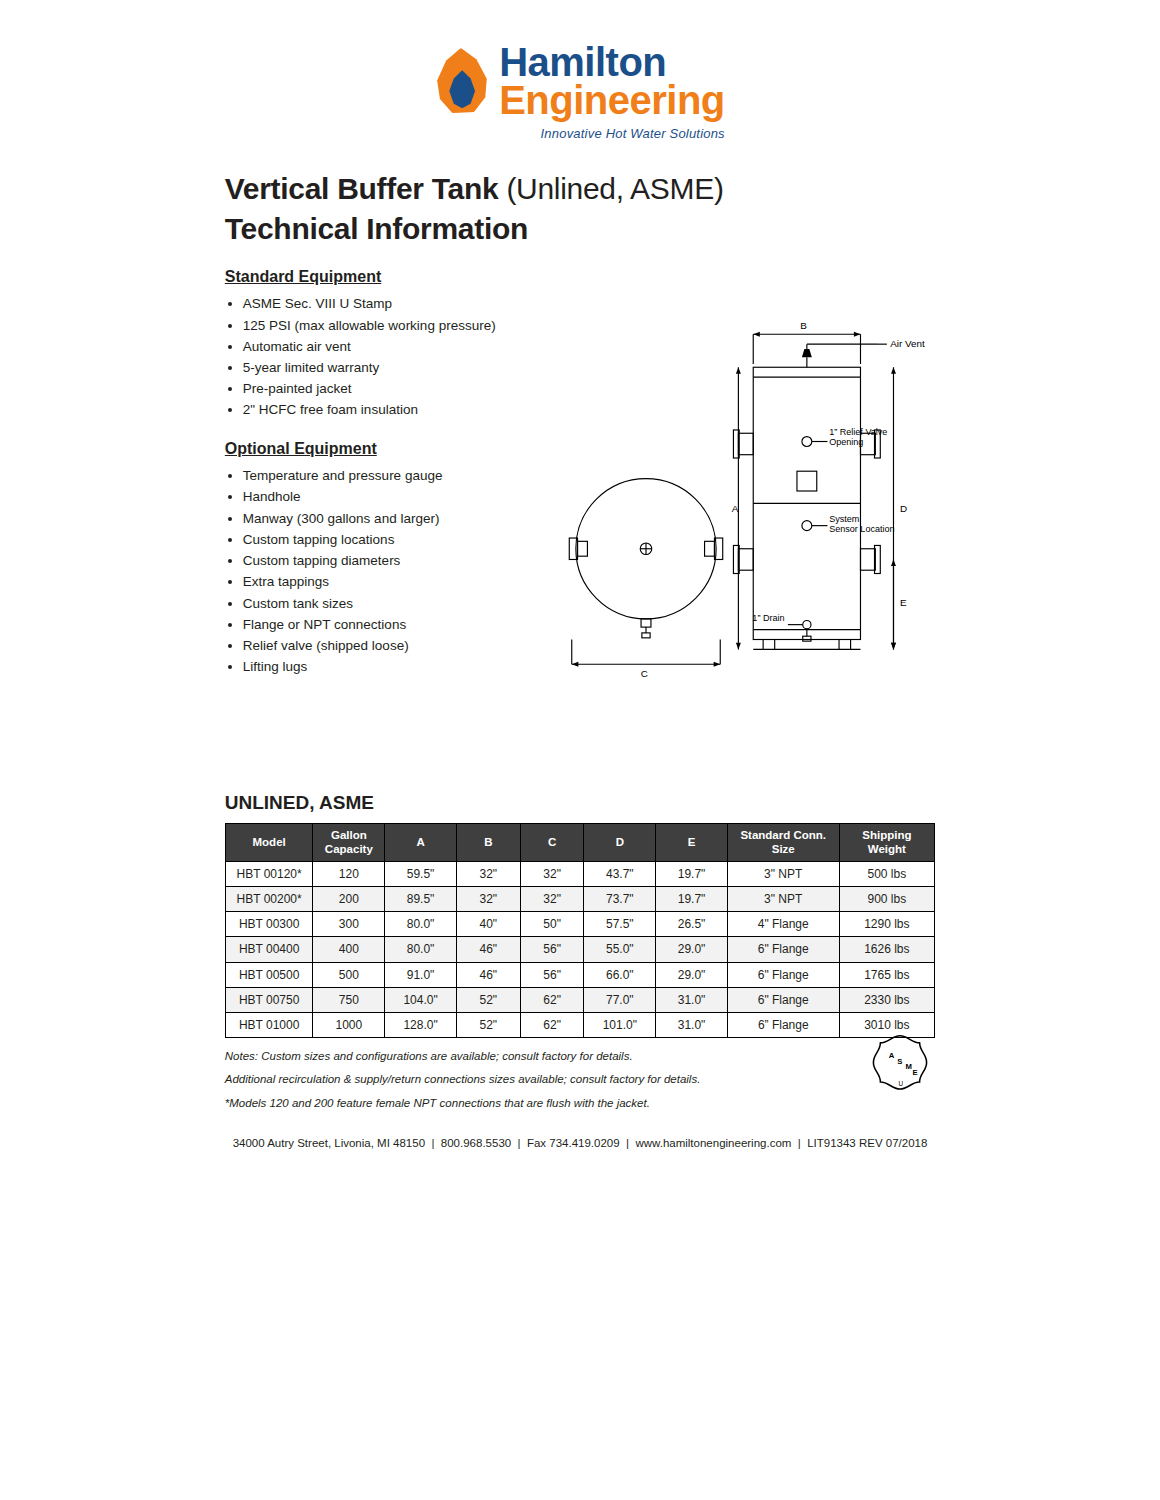Hamilton
Engineering
Innovative Hot Water Solutions
Vertical Buffer Tank (Unlined, ASME) Technical Information
Standard Equipment
ASME Sec. VIII U Stamp
125 PSI (max allowable working pressure)
Automatic air vent
5-year limited warranty
Pre-painted jacket
2" HCFC free foam insulation
Optional Equipment
Temperature and pressure gauge
Handhole
Manway (300 gallons and larger)
Custom tapping locations
Custom tapping diameters
Extra tappings
Custom tank sizes
Flange or NPT connections
Relief valve (shipped loose)
Lifting lugs
B A D E C Air Vent 1” Relief Valve Opening System Sensor Location 1” Drain
UNLINED, ASME
| Model | Gallon Capacity | A | B | C | D | E | Standard Conn. Size | Shipping Weight |
| --- | --- | --- | --- | --- | --- | --- | --- | --- |
| HBT 00120* | 120 | 59.5" | 32" | 32" | 43.7" | 19.7" | 3" NPT | 500 lbs |
| HBT 00200* | 200 | 89.5" | 32" | 32" | 73.7" | 19.7" | 3" NPT | 900 lbs |
| HBT 00300 | 300 | 80.0" | 40" | 50" | 57.5" | 26.5" | 4" Flange | 1290 lbs |
| HBT 00400 | 400 | 80.0" | 46" | 56" | 55.0" | 29.0" | 6" Flange | 1626 lbs |
| HBT 00500 | 500 | 91.0" | 46" | 56" | 66.0" | 29.0" | 6" Flange | 1765 lbs |
| HBT 00750 | 750 | 104.0" | 52" | 62" | 77.0" | 31.0" | 6" Flange | 2330 lbs |
| HBT 01000 | 1000 | 128.0" | 52" | 62" | 101.0" | 31.0" | 6” Flange | 3010 lbs |
Notes: Custom sizes and configurations are available; consult factory for details.
Additional recirculation & supply/return connections sizes available; consult factory for details.
*Models 120 and 200 feature female NPT connections that are flush with the jacket.
A S M E U
34000 Autry Street, Livonia, MI 48150 | 800.968.5530 | Fax 734.419.0209 | www.hamiltonengineering.com | LIT91343 REV 07/2018